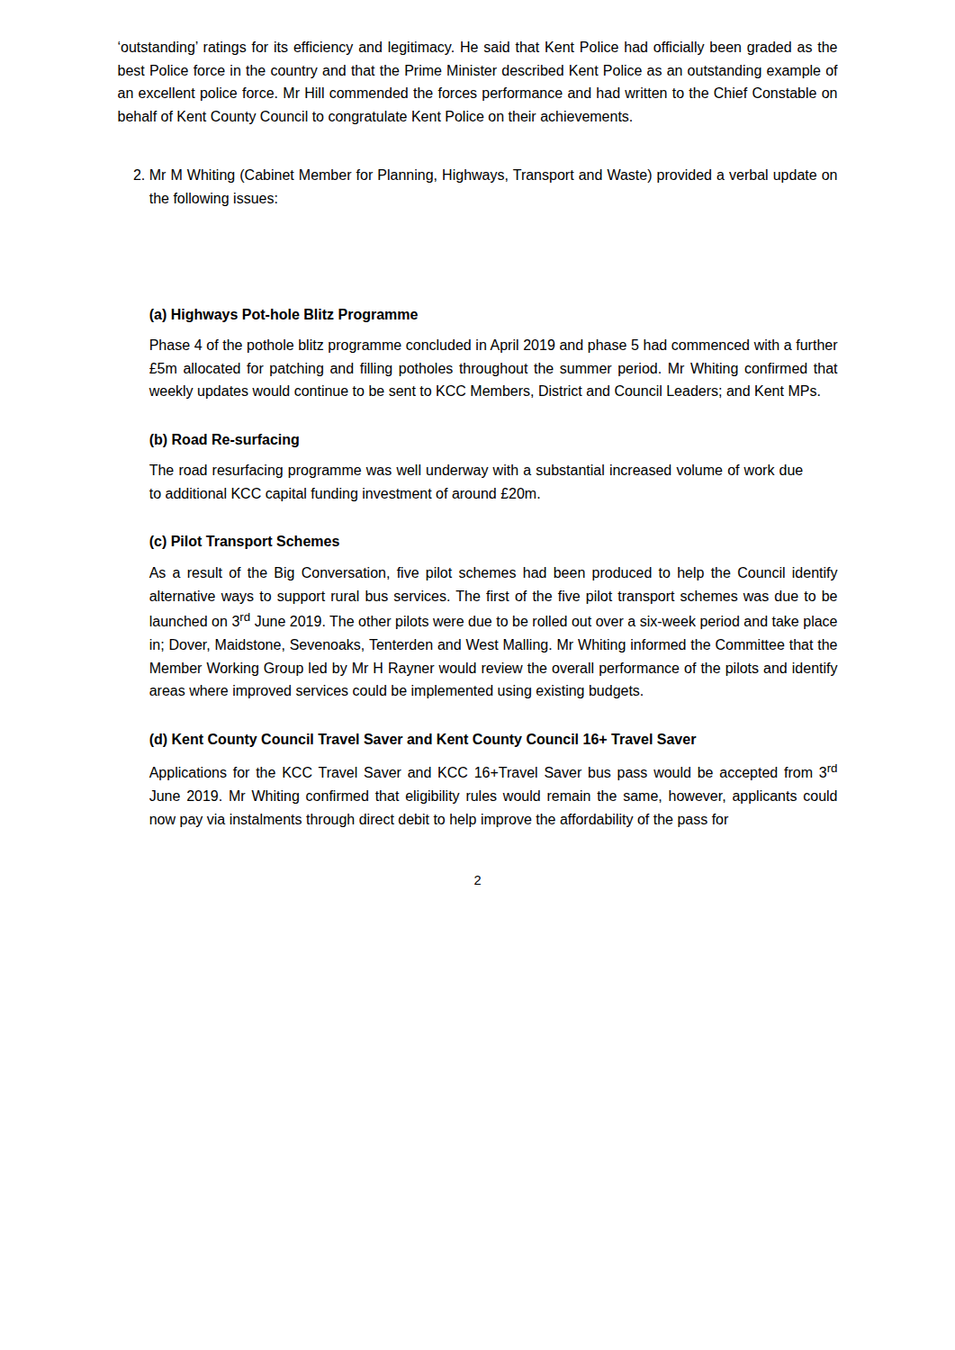‘outstanding’ ratings for its efficiency and legitimacy. He said that Kent Police had officially been graded as the best Police force in the country and that the Prime Minister described Kent Police as an outstanding example of an excellent police force. Mr Hill commended the forces performance and had written to the Chief Constable on behalf of Kent County Council to congratulate Kent Police on their achievements.
Mr M Whiting (Cabinet Member for Planning, Highways, Transport and Waste) provided a verbal update on the following issues:
(a) Highways Pot-hole Blitz Programme
Phase 4 of the pothole blitz programme concluded in April 2019 and phase 5 had commenced with a further £5m allocated for patching and filling potholes throughout the summer period. Mr Whiting confirmed that weekly updates would continue to be sent to KCC Members, District and Council Leaders; and Kent MPs.
(b) Road Re-surfacing
The road resurfacing programme was well underway with a substantial increased volume of work due to additional KCC capital funding investment of around £20m.
(c) Pilot Transport Schemes
As a result of the Big Conversation, five pilot schemes had been produced to help the Council identify alternative ways to support rural bus services. The first of the five pilot transport schemes was due to be launched on 3rd June 2019. The other pilots were due to be rolled out over a six-week period and take place in; Dover, Maidstone, Sevenoaks, Tenterden and West Malling. Mr Whiting informed the Committee that the Member Working Group led by Mr H Rayner would review the overall performance of the pilots and identify areas where improved services could be implemented using existing budgets.
(d) Kent County Council Travel Saver and Kent County Council 16+ Travel Saver
Applications for the KCC Travel Saver and KCC 16+Travel Saver bus pass would be accepted from 3rd June 2019. Mr Whiting confirmed that eligibility rules would remain the same, however, applicants could now pay via instalments through direct debit to help improve the affordability of the pass for
2